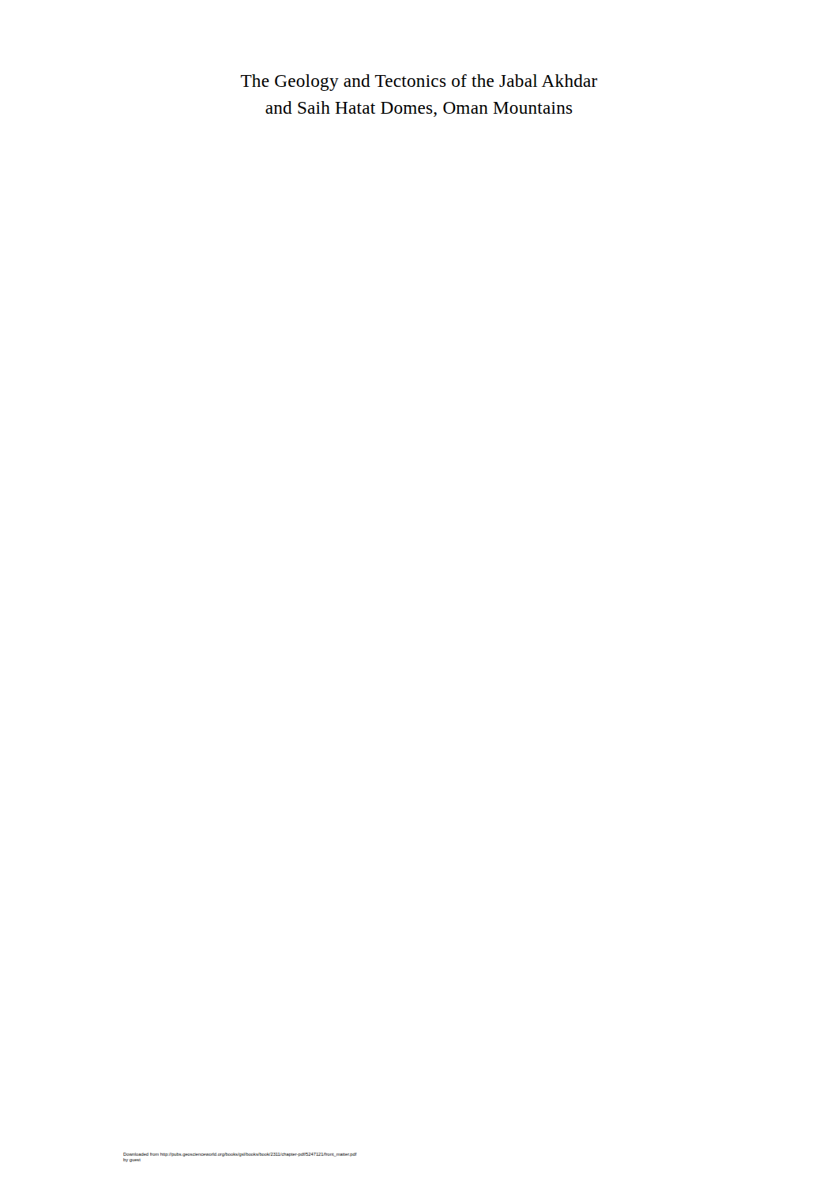The Geology and Tectonics of the Jabal Akhdar and Saih Hatat Domes, Oman Mountains
Downloaded from http://pubs.geoscienceworld.org/books/gsl/books/book/2311/chapter-pdf/5247121/front_matter.pdf
by guest